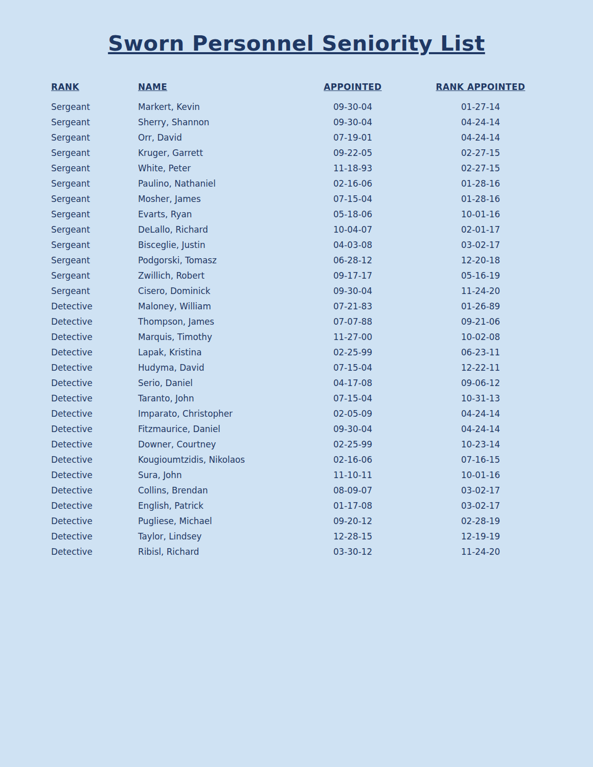Sworn Personnel Seniority List
| RANK | NAME | APPOINTED | RANK APPOINTED |
| --- | --- | --- | --- |
| Sergeant | Markert, Kevin | 09-30-04 | 01-27-14 |
| Sergeant | Sherry, Shannon | 09-30-04 | 04-24-14 |
| Sergeant | Orr, David | 07-19-01 | 04-24-14 |
| Sergeant | Kruger, Garrett | 09-22-05 | 02-27-15 |
| Sergeant | White, Peter | 11-18-93 | 02-27-15 |
| Sergeant | Paulino, Nathaniel | 02-16-06 | 01-28-16 |
| Sergeant | Mosher, James | 07-15-04 | 01-28-16 |
| Sergeant | Evarts, Ryan | 05-18-06 | 10-01-16 |
| Sergeant | DeLallo, Richard | 10-04-07 | 02-01-17 |
| Sergeant | Bisceglie, Justin | 04-03-08 | 03-02-17 |
| Sergeant | Podgorski, Tomasz | 06-28-12 | 12-20-18 |
| Sergeant | Zwillich, Robert | 09-17-17 | 05-16-19 |
| Sergeant | Cisero, Dominick | 09-30-04 | 11-24-20 |
| Detective | Maloney, William | 07-21-83 | 01-26-89 |
| Detective | Thompson, James | 07-07-88 | 09-21-06 |
| Detective | Marquis, Timothy | 11-27-00 | 10-02-08 |
| Detective | Lapak, Kristina | 02-25-99 | 06-23-11 |
| Detective | Hudyma, David | 07-15-04 | 12-22-11 |
| Detective | Serio, Daniel | 04-17-08 | 09-06-12 |
| Detective | Taranto, John | 07-15-04 | 10-31-13 |
| Detective | Imparato, Christopher | 02-05-09 | 04-24-14 |
| Detective | Fitzmaurice, Daniel | 09-30-04 | 04-24-14 |
| Detective | Downer, Courtney | 02-25-99 | 10-23-14 |
| Detective | Kougioumtzidis, Nikolaos | 02-16-06 | 07-16-15 |
| Detective | Sura, John | 11-10-11 | 10-01-16 |
| Detective | Collins, Brendan | 08-09-07 | 03-02-17 |
| Detective | English, Patrick | 01-17-08 | 03-02-17 |
| Detective | Pugliese, Michael | 09-20-12 | 02-28-19 |
| Detective | Taylor, Lindsey | 12-28-15 | 12-19-19 |
| Detective | Ribisl, Richard | 03-30-12 | 11-24-20 |